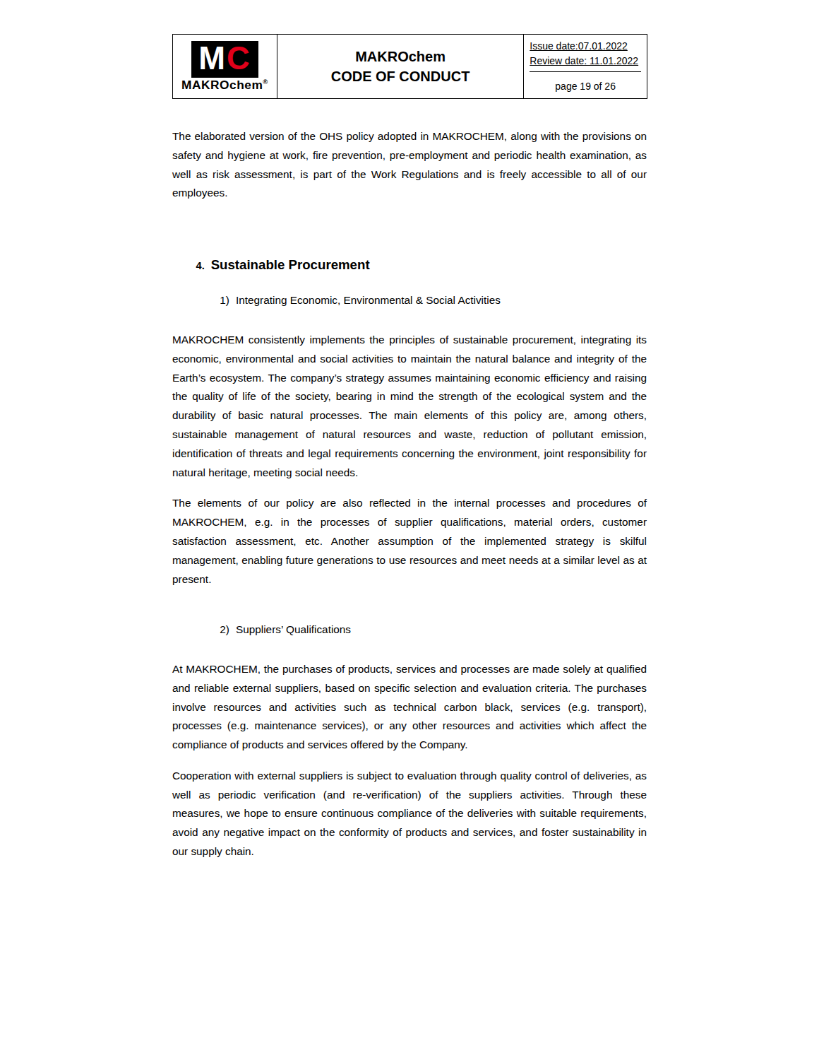MC
MAKROchem®
MAKROchem
CODE OF CONDUCT
Issue date:07.01.2022 Review date: 11.01.2022
page 19 of 26
The elaborated version of the OHS policy adopted in MAKROCHEM, along with the provisions on safety and hygiene at work, fire prevention, pre-employment and periodic health examination, as well as risk assessment, is part of the Work Regulations and is freely accessible to all of our employees.
4. Sustainable Procurement
1) Integrating Economic, Environmental & Social Activities
MAKROCHEM consistently implements the principles of sustainable procurement, integrating its economic, environmental and social activities to maintain the natural balance and integrity of the Earth’s ecosystem. The company’s strategy assumes maintaining economic efficiency and raising the quality of life of the society, bearing in mind the strength of the ecological system and the durability of basic natural processes. The main elements of this policy are, among others, sustainable management of natural resources and waste, reduction of pollutant emission, identification of threats and legal requirements concerning the environment, joint responsibility for natural heritage, meeting social needs.
The elements of our policy are also reflected in the internal processes and procedures of MAKROCHEM, e.g. in the processes of supplier qualifications, material orders, customer satisfaction assessment, etc. Another assumption of the implemented strategy is skilful management, enabling future generations to use resources and meet needs at a similar level as at present.
2) Suppliers’ Qualifications
At MAKROCHEM, the purchases of products, services and processes are made solely at qualified and reliable external suppliers, based on specific selection and evaluation criteria. The purchases involve resources and activities such as technical carbon black, services (e.g. transport), processes (e.g. maintenance services), or any other resources and activities which affect the compliance of products and services offered by the Company.
Cooperation with external suppliers is subject to evaluation through quality control of deliveries, as well as periodic verification (and re-verification) of the suppliers activities. Through these measures, we hope to ensure continuous compliance of the deliveries with suitable requirements, avoid any negative impact on the conformity of products and services, and foster sustainability in our supply chain.